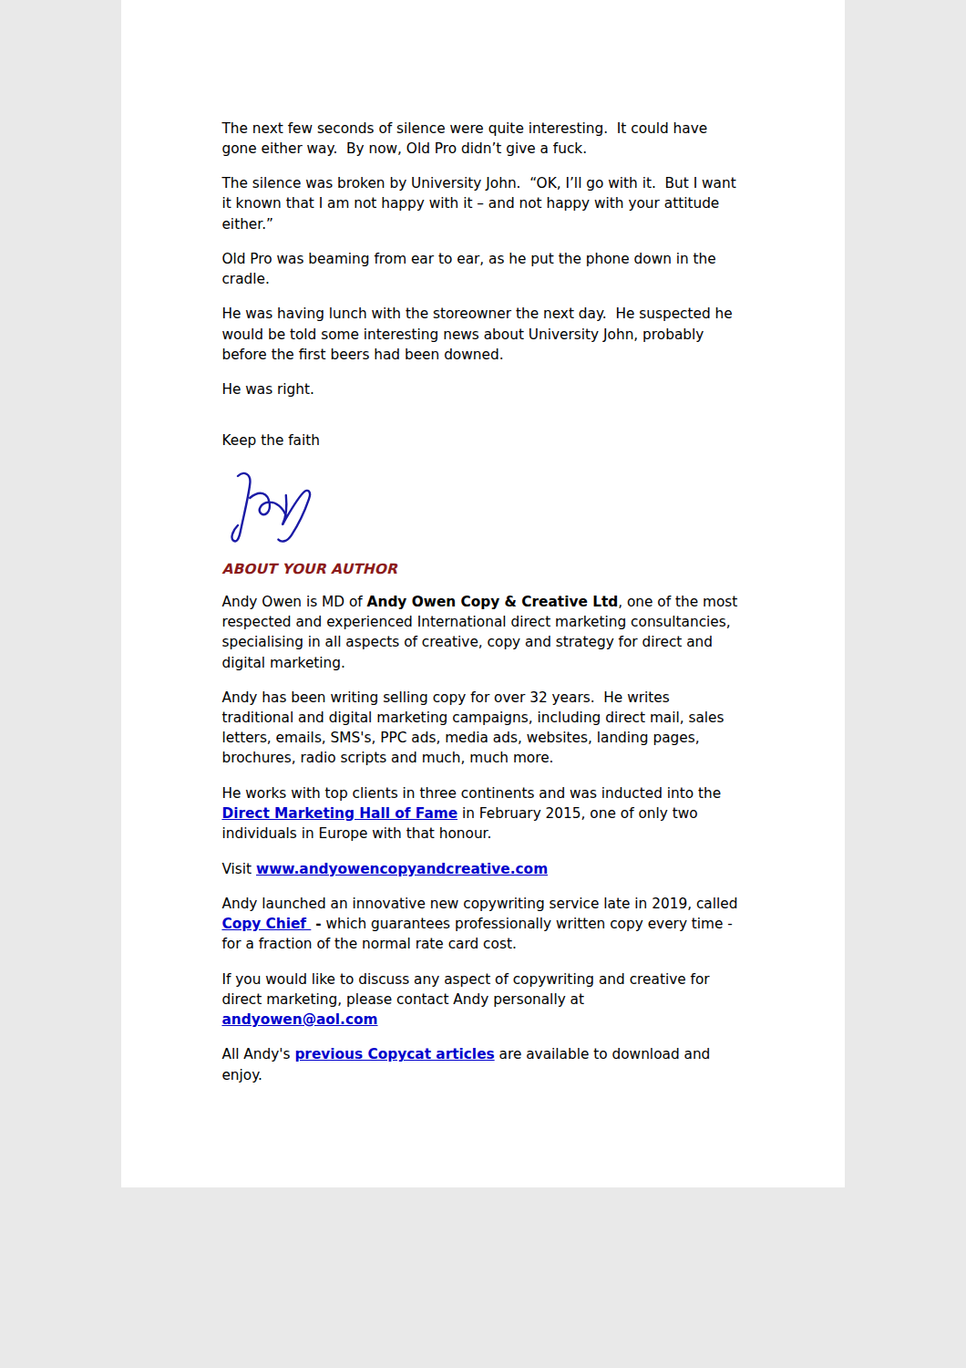The next few seconds of silence were quite interesting. It could have gone either way. By now, Old Pro didn’t give a fuck.
The silence was broken by University John. “OK, I’ll go with it. But I want it known that I am not happy with it – and not happy with your attitude either.”
Old Pro was beaming from ear to ear, as he put the phone down in the cradle.
He was having lunch with the storeowner the next day. He suspected he would be told some interesting news about University John, probably before the first beers had been downed.
He was right.
Keep the faith
ABOUT YOUR AUTHOR
Andy Owen is MD of Andy Owen Copy & Creative Ltd, one of the most respected and experienced International direct marketing consultancies, specialising in all aspects of creative, copy and strategy for direct and digital marketing.
Andy has been writing selling copy for over 32 years. He writes traditional and digital marketing campaigns, including direct mail, sales letters, emails, SMS's, PPC ads, media ads, websites, landing pages, brochures, radio scripts and much, much more.
He works with top clients in three continents and was inducted into the Direct Marketing Hall of Fame in February 2015, one of only two individuals in Europe with that honour.
Visit www.andyowencopyandcreative.com
Andy launched an innovative new copywriting service late in 2019, called Copy Chief - which guarantees professionally written copy every time - for a fraction of the normal rate card cost.
If you would like to discuss any aspect of copywriting and creative for direct marketing, please contact Andy personally at andyowen@aol.com
All Andy's previous Copycat articles are available to download and enjoy.